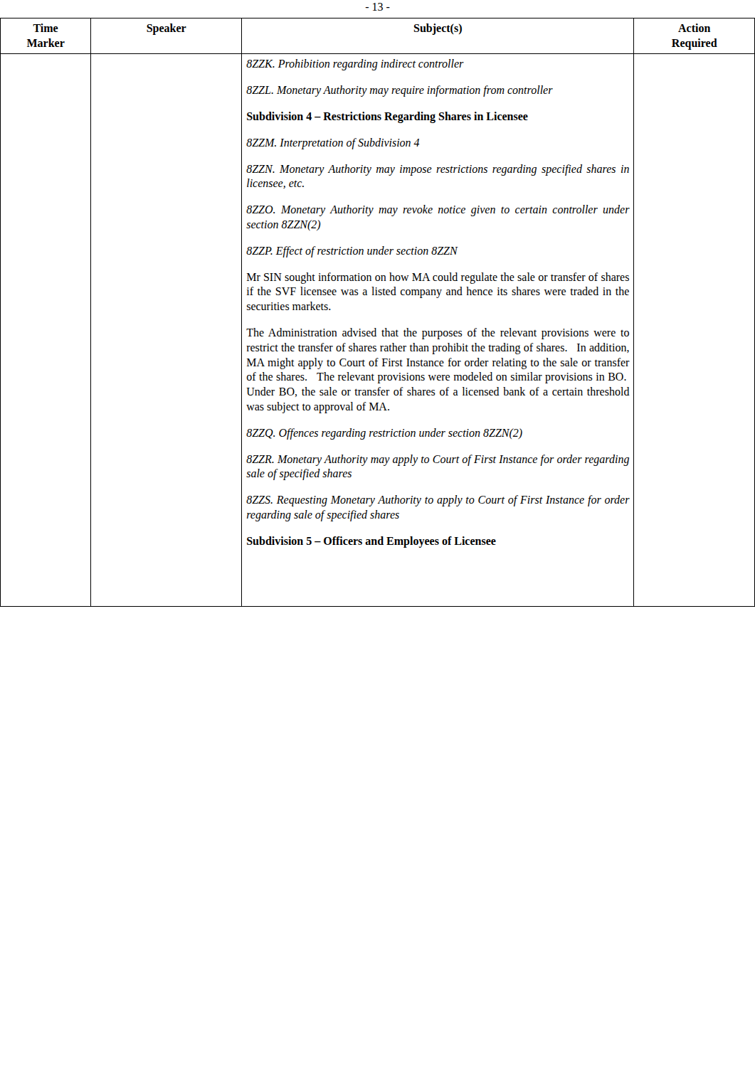- 13 -
| Time Marker | Speaker | Subject(s) | Action Required |
| --- | --- | --- | --- |
| | | 8ZZK. Prohibition regarding indirect controller 8ZZL. Monetary Authority may require information from controller Subdivision 4 – Restrictions Regarding Shares in Licensee 8ZZM. Interpretation of Subdivision 4 8ZZN. Monetary Authority may impose restrictions regarding specified shares in licensee, etc. 8ZZO. Monetary Authority may revoke notice given to certain controller under section 8ZZN(2) 8ZZP. Effect of restriction under section 8ZZN Mr SIN sought information on how MA could regulate the sale or transfer of shares if the SVF licensee was a listed company and hence its shares were traded in the securities markets. The Administration advised that the purposes of the relevant provisions were to restrict the transfer of shares rather than prohibit the trading of shares. In addition, MA might apply to Court of First Instance for order relating to the sale or transfer of the shares. The relevant provisions were modeled on similar provisions in BO. Under BO, the sale or transfer of shares of a licensed bank of a certain threshold was subject to approval of MA. 8ZZQ. Offences regarding restriction under section 8ZZN(2) 8ZZR. Monetary Authority may apply to Court of First Instance for order regarding sale of specified shares 8ZZS. Requesting Monetary Authority to apply to Court of First Instance for order regarding sale of specified shares Subdivision 5 – Officers and Employees of Licensee | |